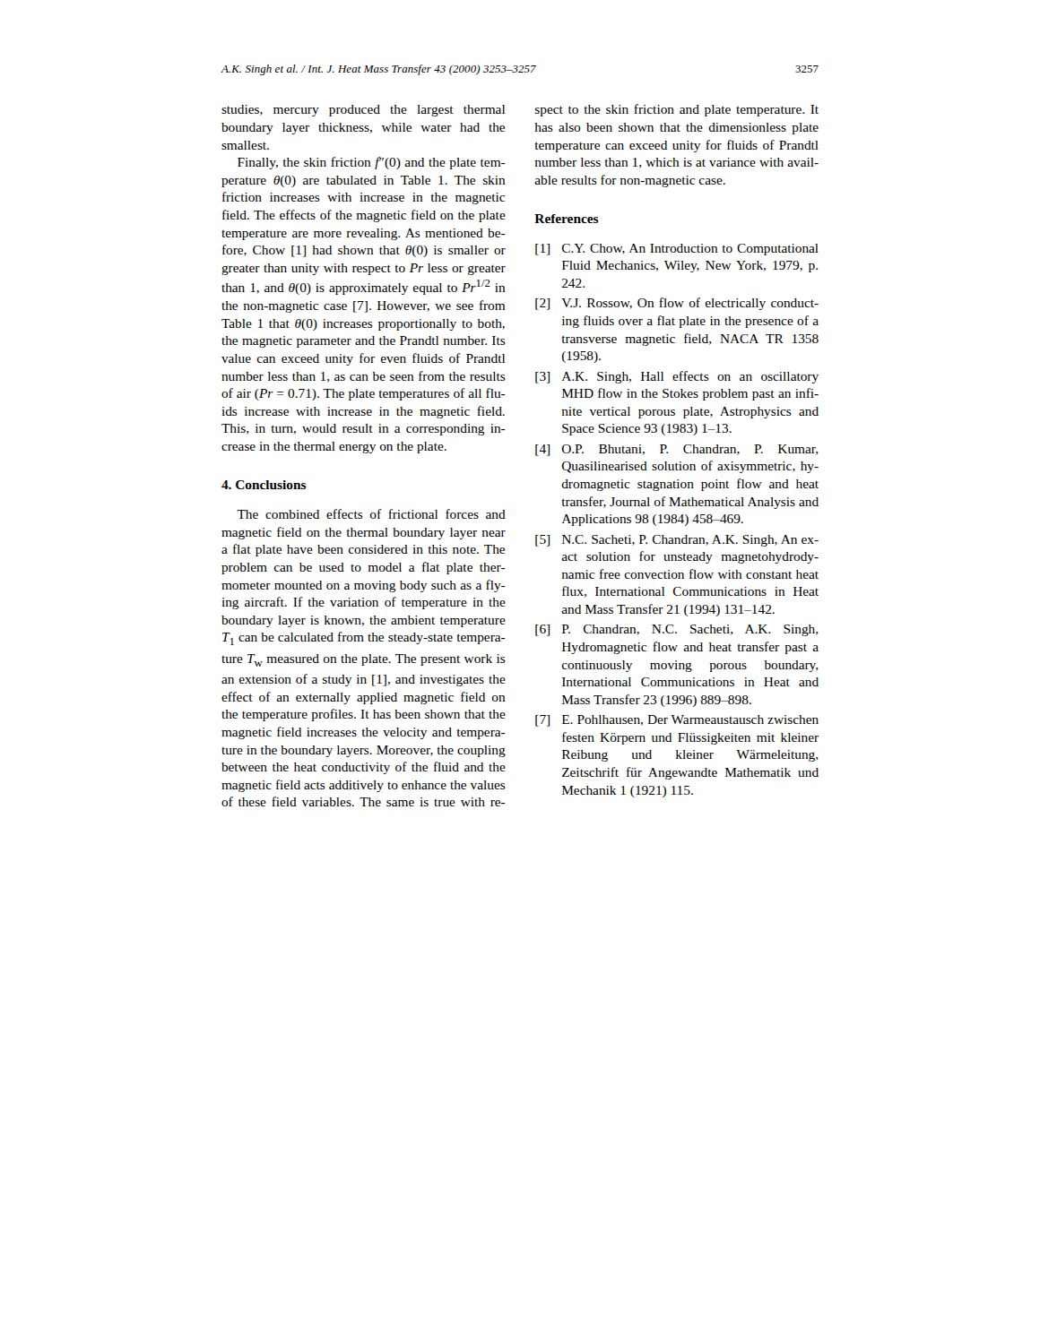A.K. Singh et al. / Int. J. Heat Mass Transfer 43 (2000) 3253–3257 3257
studies, mercury produced the largest thermal boundary layer thickness, while water had the smallest.
Finally, the skin friction f″(0) and the plate temperature θ(0) are tabulated in Table 1. The skin friction increases with increase in the magnetic field. The effects of the magnetic field on the plate temperature are more revealing. As mentioned before, Chow [1] had shown that θ(0) is smaller or greater than unity with respect to Pr less or greater than 1, and θ(0) is approximately equal to Pr1/2 in the non-magnetic case [7]. However, we see from Table 1 that θ(0) increases proportionally to both, the magnetic parameter and the Prandtl number. Its value can exceed unity for even fluids of Prandtl number less than 1, as can be seen from the results of air (Pr = 0.71). The plate temperatures of all fluids increase with increase in the magnetic field. This, in turn, would result in a corresponding increase in the thermal energy on the plate.
4. Conclusions
The combined effects of frictional forces and magnetic field on the thermal boundary layer near a flat plate have been considered in this note. The problem can be used to model a flat plate thermometer mounted on a moving body such as a flying aircraft. If the variation of temperature in the boundary layer is known, the ambient temperature T1 can be calculated from the steady-state temperature Tw measured on the plate. The present work is an extension of a study in [1], and investigates the effect of an externally applied magnetic field on the temperature profiles. It has been shown that the magnetic field increases the velocity and temperature in the boundary layers. Moreover, the coupling between the heat conductivity of the fluid and the magnetic field acts additively to enhance the values of these field variables. The same is true with respect to the skin friction and plate temperature. It has also been shown that the dimensionless plate temperature can exceed unity for fluids of Prandtl number less than 1, which is at variance with available results for non-magnetic case.
References
C.Y. Chow, An Introduction to Computational Fluid Mechanics, Wiley, New York, 1979, p. 242.
V.J. Rossow, On flow of electrically conducting fluids over a flat plate in the presence of a transverse magnetic field, NACA TR 1358 (1958).
A.K. Singh, Hall effects on an oscillatory MHD flow in the Stokes problem past an infinite vertical porous plate, Astrophysics and Space Science 93 (1983) 1–13.
O.P. Bhutani, P. Chandran, P. Kumar, Quasilinearised solution of axisymmetric, hydromagnetic stagnation point flow and heat transfer, Journal of Mathematical Analysis and Applications 98 (1984) 458–469.
N.C. Sacheti, P. Chandran, A.K. Singh, An exact solution for unsteady magnetohydrodynamic free convection flow with constant heat flux, International Communications in Heat and Mass Transfer 21 (1994) 131–142.
P. Chandran, N.C. Sacheti, A.K. Singh, Hydromagnetic flow and heat transfer past a continuously moving porous boundary, International Communications in Heat and Mass Transfer 23 (1996) 889–898.
E. Pohlhausen, Der Warmeaustausch zwischen festen Körpern und Flüssigkeiten mit kleiner Reibung und kleiner Wärmeleitung, Zeitschrift für Angewandte Mathematik und Mechanik 1 (1921) 115.